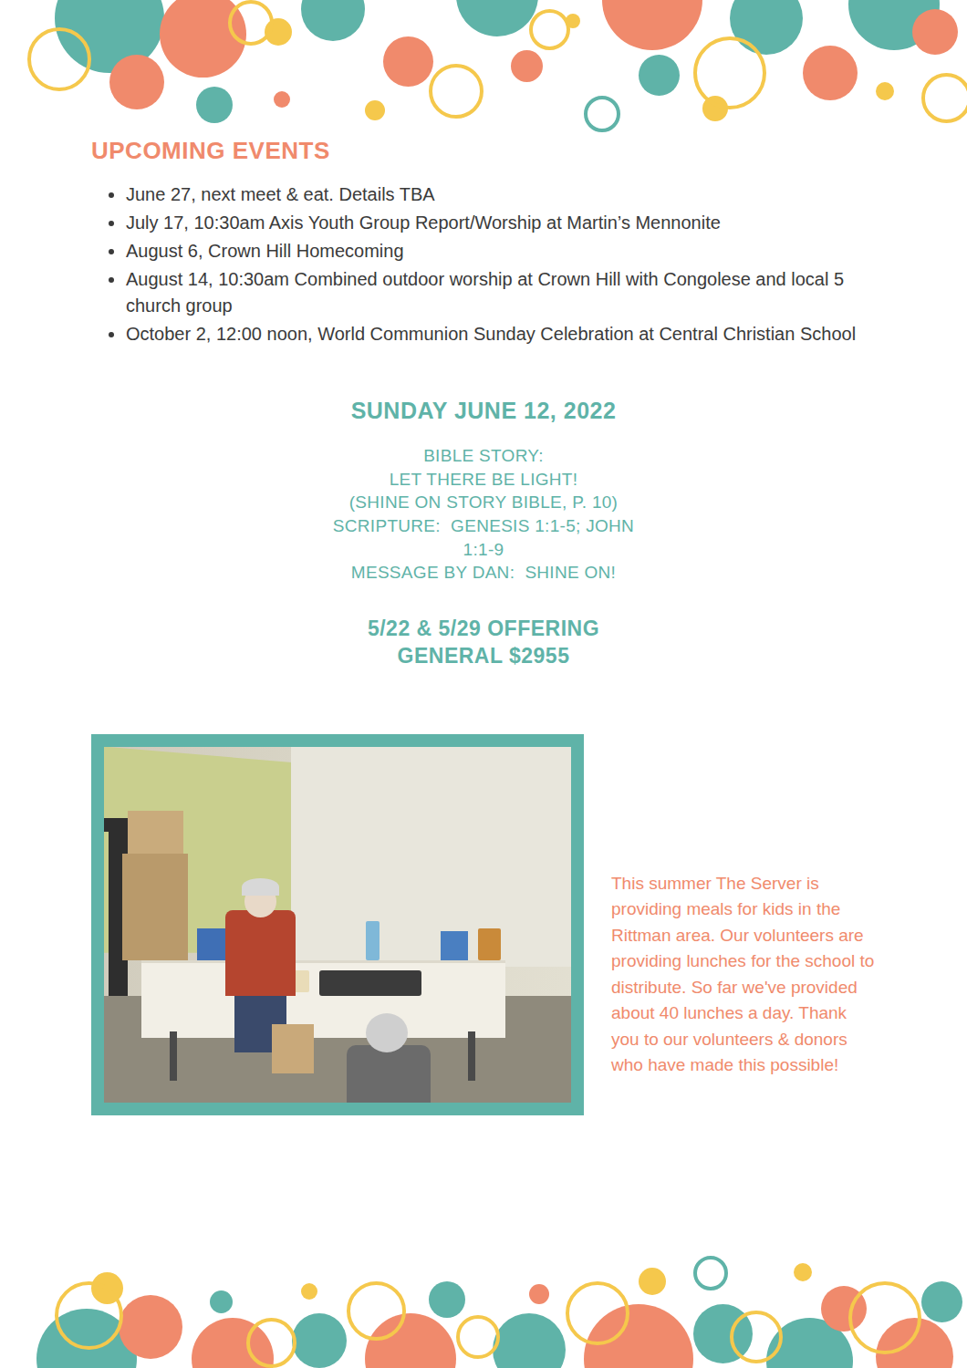Upcoming Events
June 27, next meet & eat. Details TBA
July 17, 10:30am Axis Youth Group Report/Worship at Martin’s Mennonite
August 6, Crown Hill Homecoming
August 14, 10:30am Combined outdoor worship at Crown Hill with Congolese and local 5 church group
October 2, 12:00 noon, World Communion Sunday Celebration at Central Christian School
Sunday June 12, 2022
Bible Story:
Let There Be Light!
(Shine On Story Bible, p. 10)
Scripture: Genesis 1:1-5; John
1:1-9
Message by Dan: Shine On!
5/22 & 5/29 Offering
General $2955
This summer The Server is providing meals for kids in the Rittman area. Our volunteers are providing lunches for the school to distribute. So far we've provided about 40 lunches a day. Thank you to our volunteers & donors who have made this possible!